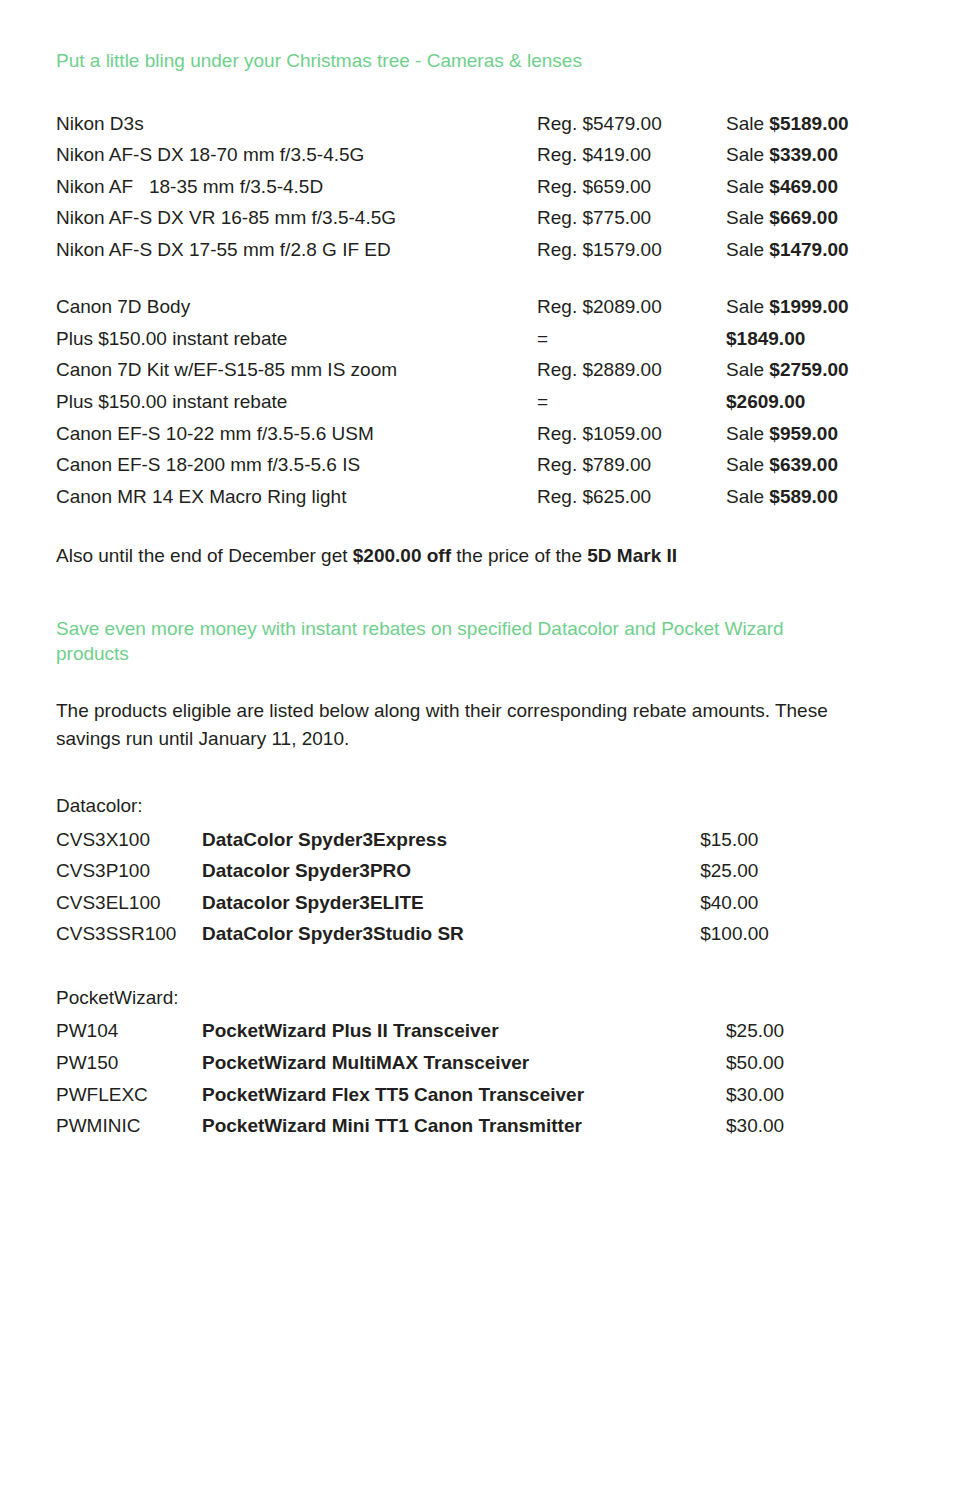Put a little bling under your Christmas tree - Cameras & lenses
| Nikon D3s | Reg. $5479.00 | Sale $5189.00 |
| Nikon AF-S DX 18-70 mm f/3.5-4.5G | Reg. $419.00 | Sale $339.00 |
| Nikon AF 18-35 mm f/3.5-4.5D | Reg. $659.00 | Sale $469.00 |
| Nikon AF-S DX VR 16-85 mm f/3.5-4.5G | Reg. $775.00 | Sale $669.00 |
| Nikon AF-S DX 17-55 mm f/2.8 G IF ED | Reg. $1579.00 | Sale $1479.00 |
| Canon 7D Body | Reg. $2089.00 | Sale $1999.00 |
| Plus $150.00 instant rebate | = | $1849.00 |
| Canon 7D Kit w/EF-S15-85 mm IS zoom | Reg. $2889.00 | Sale $2759.00 |
| Plus $150.00 instant rebate | = | $2609.00 |
| Canon EF-S 10-22 mm f/3.5-5.6 USM | Reg. $1059.00 | Sale $959.00 |
| Canon EF-S 18-200 mm f/3.5-5.6 IS | Reg. $789.00 | Sale $639.00 |
| Canon MR 14 EX Macro Ring light | Reg. $625.00 | Sale $589.00 |
Also until the end of December get $200.00 off the price of the 5D Mark II
Save even more money with instant rebates on specified Datacolor and Pocket Wizard products
The products eligible are listed below along with their corresponding rebate amounts. These savings run until January 11, 2010.
Datacolor:
| CVS3X100 | DataColor Spyder3Express | $15.00 |
| CVS3P100 | Datacolor Spyder3PRO | $25.00 |
| CVS3EL100 | Datacolor Spyder3ELITE | $40.00 |
| CVS3SSR100 | DataColor Spyder3Studio SR | $100.00 |
PocketWizard:
| PW104 | PocketWizard Plus II Transceiver | $25.00 |
| PW150 | PocketWizard MultiMAX Transceiver | $50.00 |
| PWFLEXC | PocketWizard Flex TT5 Canon Transceiver | $30.00 |
| PWMINIC | PocketWizard Mini TT1 Canon Transmitter | $30.00 |